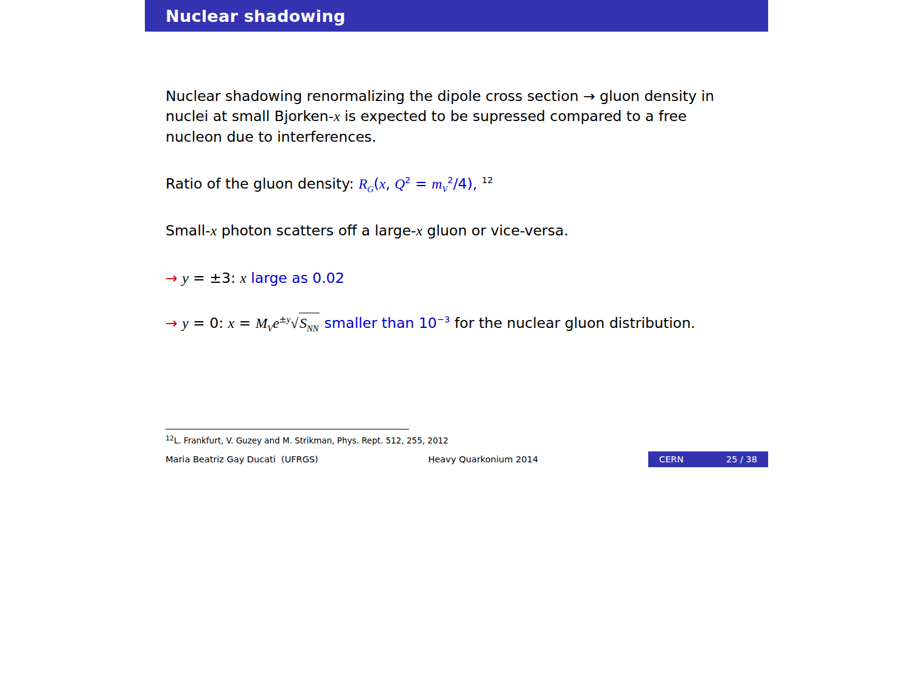Nuclear shadowing
Nuclear shadowing renormalizing the dipole cross section → gluon density in nuclei at small Bjorken-x is expected to be supressed compared to a free nucleon due to interferences.
Ratio of the gluon density: RG(x, Q2 = mV2/4), 12
Small-x photon scatters off a large-x gluon or vice-versa.
→ y = ±3: x large as 0.02
→ y = 0: x = MVe±y√SNN smaller than 10−3 for the nuclear gluon distribution.
12L. Frankfurt, V. Guzey and M. Strikman, Phys. Rept. 512, 255, 2012
Maria Beatriz Gay Ducati (UFRGS)
Heavy Quarkonium 2014
CERN 25 / 38